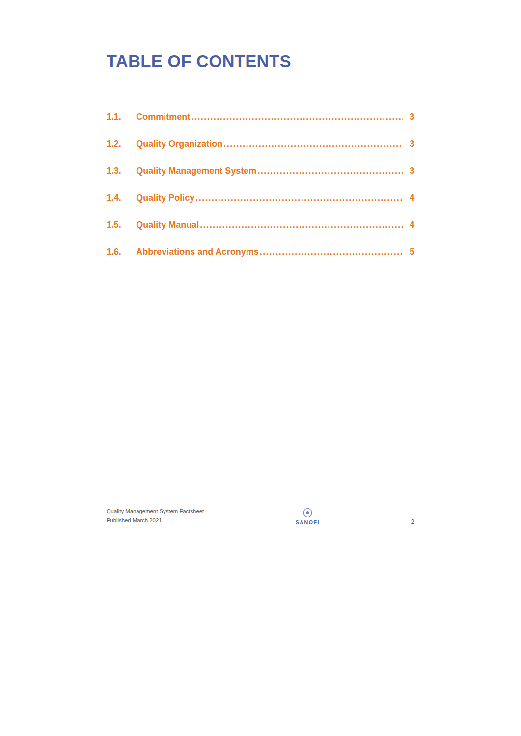TABLE OF CONTENTS
1.1. Commitment .................................................................................................. 3
1.2. Quality Organization .................................................................................................. 3
1.3. Quality Management System .................................................................................................. 3
1.4. Quality Policy .................................................................................................. 4
1.5. Quality Manual .................................................................................................. 4
1.6. Abbreviations and Acronyms .................................................................................................. 5
Quality Management System Factsheet
Published March 2021
⦿
SANOFI
2